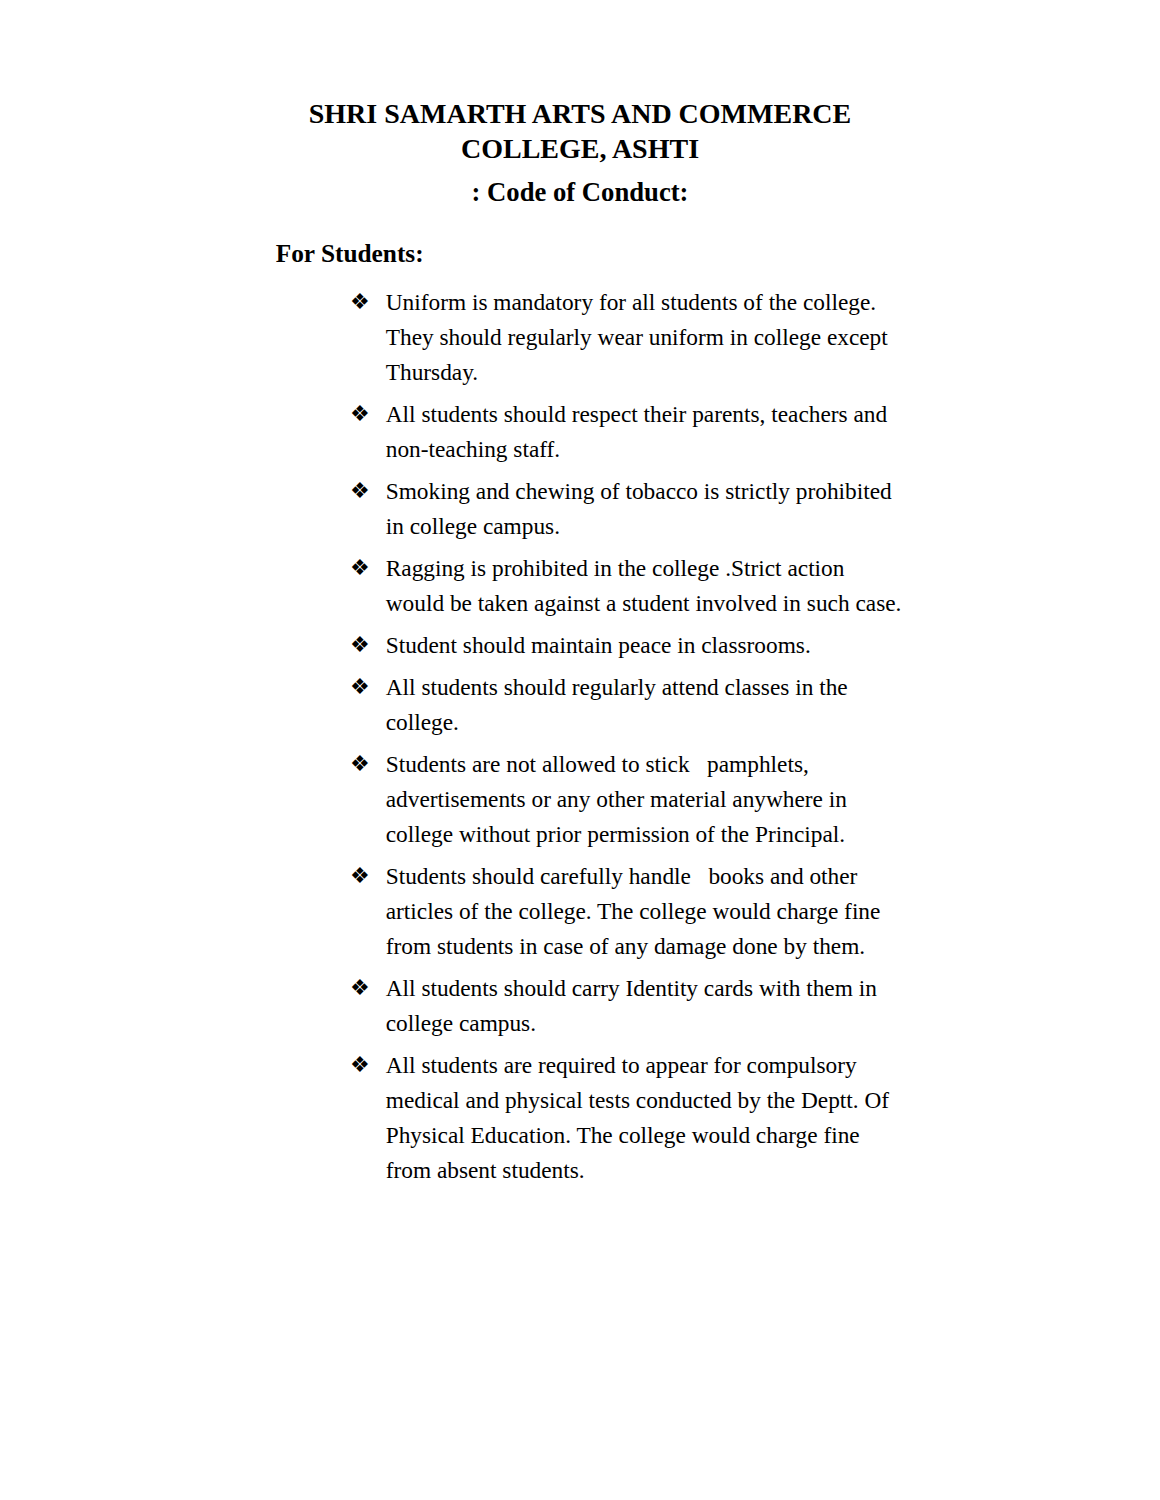SHRI SAMARTH ARTS AND COMMERCE COLLEGE, ASHTI
: Code of Conduct:
For Students:
Uniform is mandatory for all students of the college. They should regularly wear uniform in college except Thursday.
All students should respect their parents, teachers and non-teaching staff.
Smoking and chewing of tobacco is strictly prohibited in college campus.
Ragging is prohibited in the college .Strict action would be taken against a student involved in such case.
Student should maintain peace in classrooms.
All students should regularly attend classes in the college.
Students are not allowed to stick pamphlets, advertisements or any other material anywhere in college without prior permission of the Principal.
Students should carefully handle books and other articles of the college. The college would charge fine from students in case of any damage done by them.
All students should carry Identity cards with them in college campus.
All students are required to appear for compulsory medical and physical tests conducted by the Deptt. Of Physical Education. The college would charge fine from absent students.